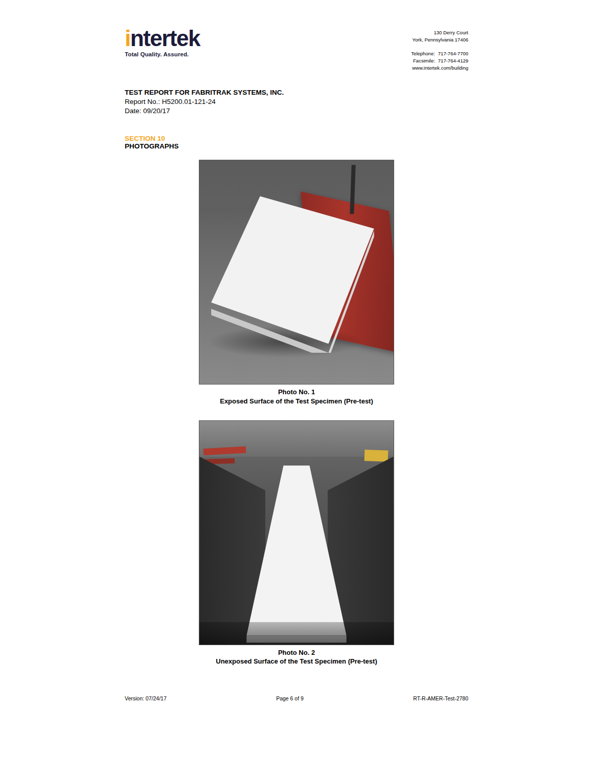intertek
Total Quality. Assured.
130 Derry Court
York, Pennsylvania 17406
| Telephone: | 717-764-7700 |
| Facsimile: | 717-764-4129 |
www.intertek.com/building
TEST REPORT FOR FABRITRAK SYSTEMS, INC.
Report No.: H5200.01-121-24
Date: 09/20/17
SECTION 10
PHOTOGRAPHS
Photo No. 1
Exposed Surface of the Test Specimen (Pre-test)
Photo No. 2
Unexposed Surface of the Test Specimen (Pre-test)
Version: 07/24/17
Page 6 of 9
RT-R-AMER-Test-2780